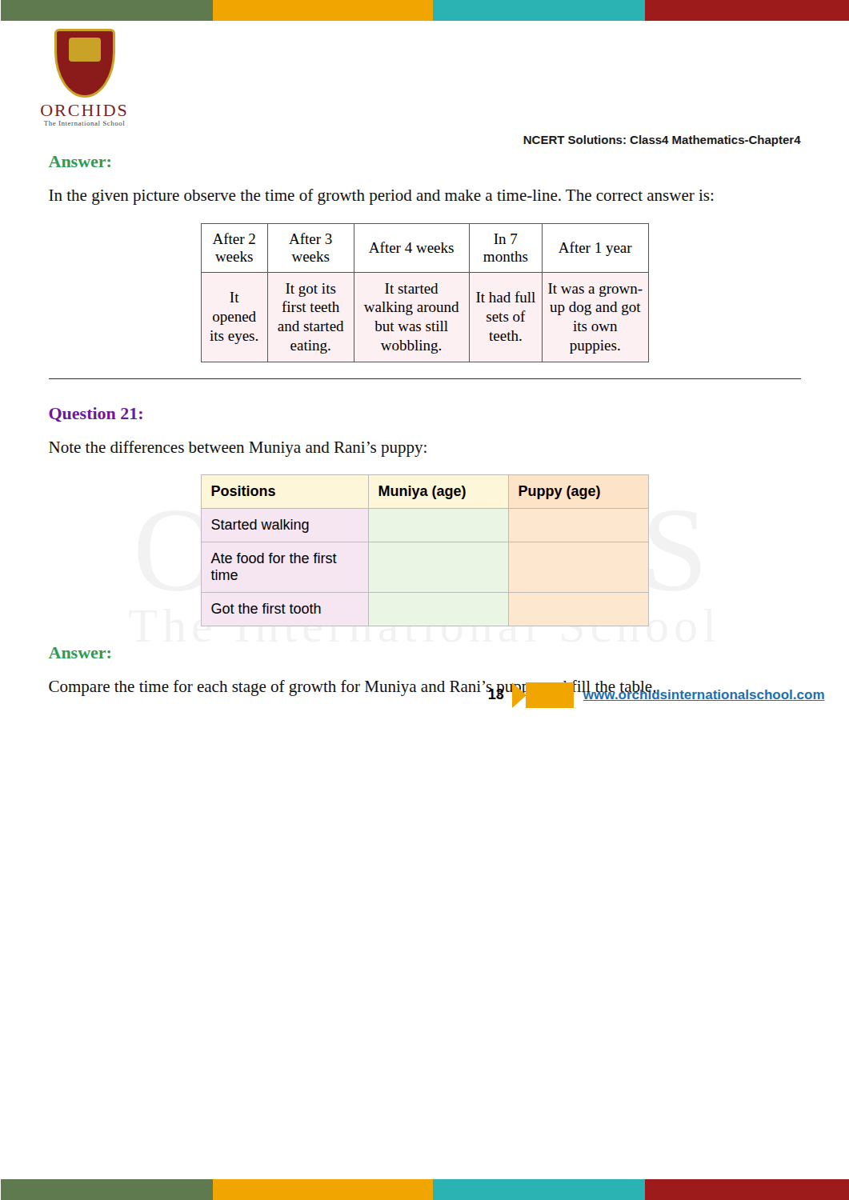ORCHIDSThe International School
ORCHIDS
The International School
NCERT Solutions: Class4 Mathematics-Chapter4
Answer:
In the given picture observe the time of growth period and make a time-line. The correct answer is:
| After 2 weeks | After 3 weeks | After 4 weeks | In 7 months | After 1 year |
| --- | --- | --- | --- | --- |
| It opened its eyes. | It got its first teeth and started eating. | It started walking around but was still wobbling. | It had full sets of teeth. | It was a grown-up dog and got its own puppies. |
Question 21:
Note the differences between Muniya and Rani’s puppy:
| Positions | Muniya (age) | Puppy (age) |
| --- | --- | --- |
| Started walking | | |
| Ate food for the first time | | |
| Got the first tooth | | |
Answer:
Compare the time for each stage of growth for Muniya and Rani’s puppy and fill the table.
13
www.orchidsinternationalschool.com